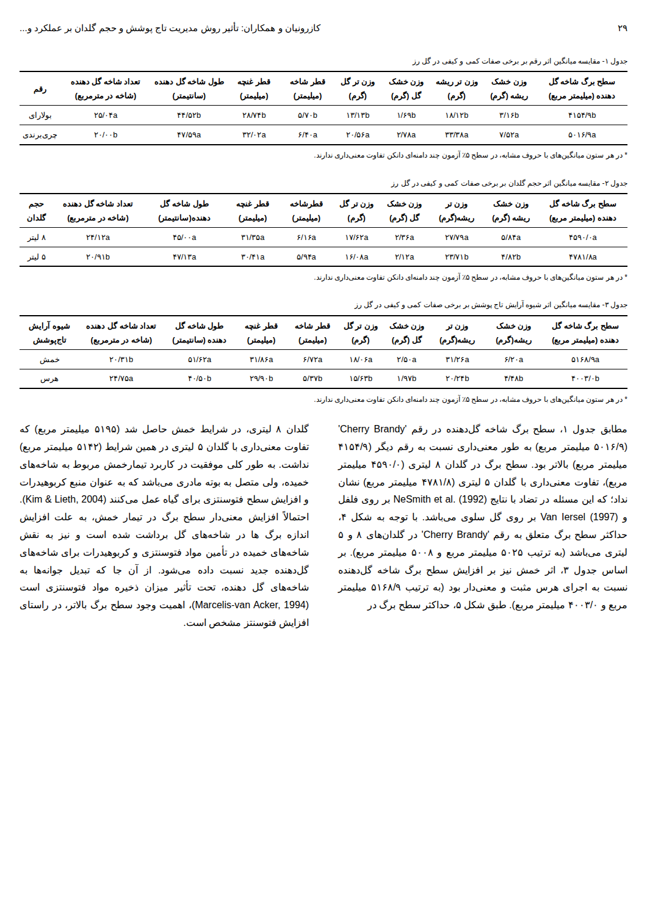۲۹ کازرونیان و همکاران: تأثیر روش مدیریت تاج پوشش و حجم گلدان بر عملکرد و...
جدول ۱- مقایسه میانگین اثر رقم بر برخی صفات کمی و کیفی در گل رز
| سطح برگ شاخه گل دهنده (میلیمتر مربع) | وزن خشک ریشه (گرم) | وزن تر ریشه (گرم) | وزن خشک گل (گرم) | وزن تر گل (گرم) | قطر شاخه (میلیمتر) | قطر غنچه (میلیمتر) | طول شاخه گل دهنده (سانتیمتر) | تعداد شاخه گل دهنده (شاخه در مترمربع) | رقم |
| --- | --- | --- | --- | --- | --- | --- | --- | --- | --- |
| ۴۱۵۴/۹b | ۳/۱۶b | ۱۸/۱۲b | ۱/۶۹b | ۱۳/۱۳b | ۵/۷۰b | ۲۸/۷۴b | ۴۴/۵۲b | ۲۵/۰۴a | بولارای |
| ۵۰۱۶/۹a | ۷/۵۲a | ۳۳/۳۸a | ۲/۷۸a | ۲۰/۵۶a | ۶/۴۰a | ۳۲/۰۲a | ۴۷/۵۹a | ۲۰/۰۰b | چری‌برندی |
* در هر ستون میانگین‌های با حروف مشابه، در سطح ۵٪ آزمون چند دامنه‌ای دانکن تفاوت معنی‌داری ندارند.
جدول ۲- مقایسه میانگین اثر حجم گلدان بر برخی صفات کمی و کیفی در گل رز
| سطح برگ شاخه گل دهنده (میلیمتر مربع) | وزن خشک ریشه (گرم) | وزن تر ریشه(گرم) | وزن خشک گل (گرم) | وزن تر گل (گرم) | قطرشاخه (میلیمتر) | قطر غنچه (میلیمتر) | طول شاخه گل دهنده(سانتیمتر) | تعداد شاخه گل دهنده (شاخه در مترمربع) | حجم گلدان |
| --- | --- | --- | --- | --- | --- | --- | --- | --- | --- |
| ۴۵۹۰/۰a | ۵/۸۴a | ۲۷/۷۹a | ۲/۳۶a | ۱۷/۶۲a | ۶/۱۶a | ۳۱/۳۵a | ۴۵/۰۰a | ۲۴/۱۲a | ۸ لیتر |
| ۴۷۸۱/۸a | ۴/۸۲b | ۲۳/۷۱b | ۲/۱۲a | ۱۶/۰۸a | ۵/۹۴a | ۳۰/۴۱a | ۴۷/۱۳a | ۲۰/۹۱b | ۵ لیتر |
* در هر ستون میانگین‌های با حروف مشابه، در سطح ۵٪ آزمون چند دامنه‌ای دانکن تفاوت معنی‌داری ندارند.
جدول ۳- مقایسه میانگین اثر شیوه آرایش تاج پوشش بر برخی صفات کمی و کیفی در گل رز
| سطح برگ شاخه گل دهنده (میلیمتر مربع) | وزن خشک ریشه(گرم) | وزن تر ریشه(گرم) | وزن خشک گل (گرم) | وزن تر گل (گرم) | قطر شاخه (میلیمتر) | قطر غنچه (میلیمتر) | طول شاخه گل دهنده (سانتیمتر) | تعداد شاخه گل دهنده (شاخه در مترمربع) | شیوه آرایش تاج‌پوشش |
| --- | --- | --- | --- | --- | --- | --- | --- | --- | --- |
| ۵۱۶۸/۹a | ۶/۲۰a | ۳۱/۲۶a | ۲/۵۰a | ۱۸/۰۶a | ۶/۷۲a | ۳۱/۸۶a | ۵۱/۶۲a | ۲۰/۳۱b | خمش |
| ۴۰۰۳/۰b | ۴/۴۸b | ۲۰/۲۴b | ۱/۹۷b | ۱۵/۶۳b | ۵/۳۷b | ۲۹/۹۰b | ۴۰/۵۰b | ۲۴/۷۵a | هرس |
* در هر ستون میانگین‌های با حروف مشابه، در سطح ۵٪ آزمون چند دامنه‌ای دانکن تفاوت معنی‌داری ندارند.
مطابق جدول ۱، سطح برگ شاخه گل‌دهنده در رقم 'Cherry Brandy' (۵۰۱۶/۹ میلیمتر مربع) به طور معنی‌داری نسبت به رقم دیگر (۴۱۵۴/۹ میلیمتر مربع) بالاتر بود. سطح برگ در گلدان ۸ لیتری (۴۵۹۰/۰ میلیمتر مربع)، تفاوت معنی‌داری با گلدان ۵ لیتری (۴۷۸۱/۸ میلیمتر مربع) نشان نداد؛ که این مسئله در تضاد با نتایج NeSmith et al. (1992) بر روی فلفل و Van Iersel (1997) بر روی گل سلوی می‌باشد. با توجه به شکل ۴، حداکثر سطح برگ متعلق به رقم 'Cherry Brandy' در گلدان‌های ۸ و ۵ لیتری می‌باشد (به ترتیب ۵۰۲۵ میلیمتر مربع و ۵۰۰۸ میلیمتر مربع). بر اساس جدول ۳، اثر خمش نیز بر افزایش سطح برگ شاخه گل‌دهنده نسبت به اجرای هرس مثبت و معنی‌دار بود (به ترتیب ۵۱۶۸/۹ میلیمتر مربع و ۴۰۰۳/۰ میلیمتر مربع). طبق شکل ۵، حداکثر سطح برگ در
گلدان ۸ لیتری، در شرایط خمش حاصل شد (۵۱۹۵ میلیمتر مربع) که تفاوت معنی‌داری با گلدان ۵ لیتری در همین شرایط (۵۱۴۲ میلیمتر مربع) نداشت. به طور کلی موفقیت در کاربرد تیمارخمش مربوط به شاخه‌های خمیده، ولی متصل به بوته مادری می‌باشد که به عنوان منبع کربوهیدرات و افزایش سطح فتوسنتزی برای گیاه عمل می‌کنند (Kim & Lieth, 2004). احتمالاً افزایش معنی‌دار سطح برگ در تیمار خمش، به علت افزایش اندازه برگ ها در شاخه‌های گل برداشت شده است و نیز به نقش شاخه‌های خمیده در تأمین مواد فتوسنتزی و کربوهیدرات برای شاخه‌های گل‌دهنده جدید نسبت داده می‌شود. از آن جا که تبدیل جوانه‌ها به شاخه‌های گل دهنده، تحت تأثیر میزان ذخیره مواد فتوسنتزی است (Marcelis-van Acker, 1994)، اهمیت وجود سطح برگ بالاتر، در راستای افزایش فتوسنتز مشخص است.